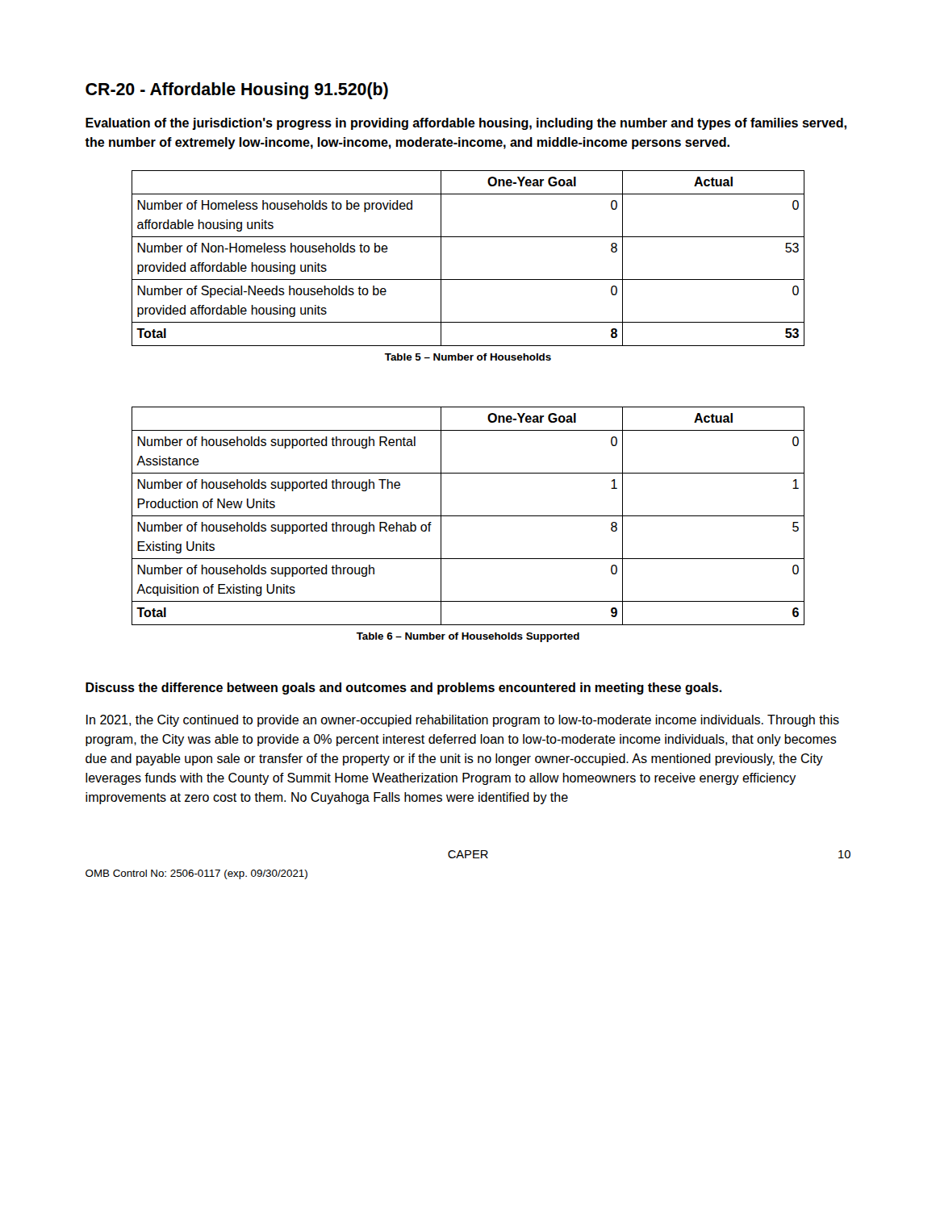CR-20 - Affordable Housing 91.520(b)
Evaluation of the jurisdiction's progress in providing affordable housing, including the number and types of families served, the number of extremely low-income, low-income, moderate-income, and middle-income persons served.
Table 5 – Number of Households
| | One-Year Goal | Actual |
| --- | --- | --- |
| Number of Homeless households to be provided affordable housing units | 0 | 0 |
| Number of Non-Homeless households to be provided affordable housing units | 8 | 53 |
| Number of Special-Needs households to be provided affordable housing units | 0 | 0 |
| Total | 8 | 53 |
Table 6 – Number of Households Supported
| | One-Year Goal | Actual |
| --- | --- | --- |
| Number of households supported through Rental Assistance | 0 | 0 |
| Number of households supported through The Production of New Units | 1 | 1 |
| Number of households supported through Rehab of Existing Units | 8 | 5 |
| Number of households supported through Acquisition of Existing Units | 0 | 0 |
| Total | 9 | 6 |
Discuss the difference between goals and outcomes and problems encountered in meeting these goals.
In 2021, the City continued to provide an owner-occupied rehabilitation program to low-to-moderate income individuals. Through this program, the City was able to provide a 0% percent interest deferred loan to low-to-moderate income individuals, that only becomes due and payable upon sale or transfer of the property or if the unit is no longer owner-occupied. As mentioned previously, the City leverages funds with the County of Summit Home Weatherization Program to allow homeowners to receive energy efficiency improvements at zero cost to them. No Cuyahoga Falls homes were identified by the
CAPER
10
OMB Control No: 2506-0117 (exp. 09/30/2021)